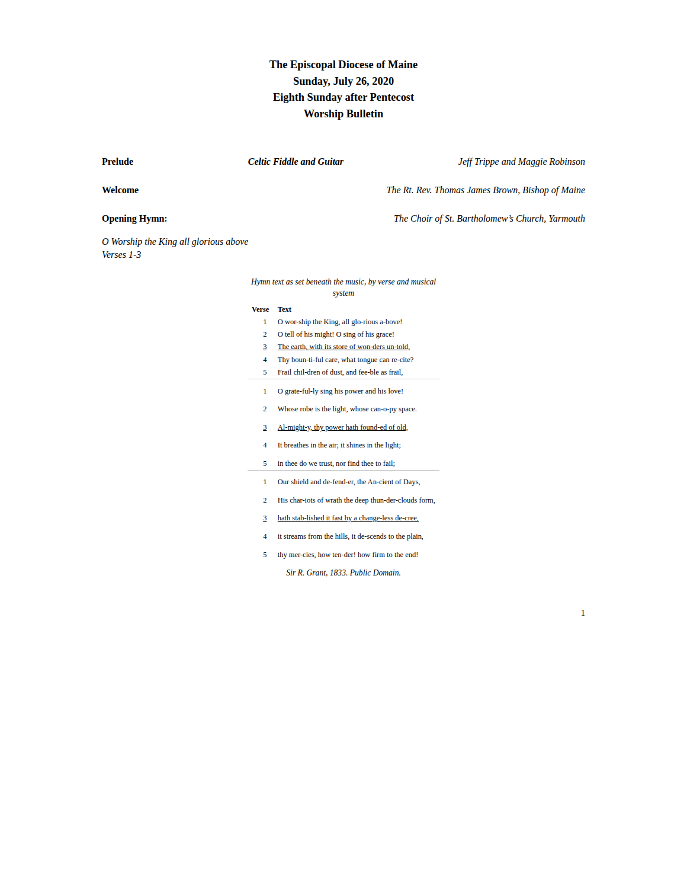The Episcopal Diocese of Maine
Sunday, July 26, 2020
Eighth Sunday after Pentecost
Worship Bulletin
Prelude Celtic Fiddle and Guitar Jeff Trippe and Maggie Robinson
Welcome The Rt. Rev. Thomas James Brown, Bishop of Maine
Opening Hymn: The Choir of St. Bartholomew’s Church, Yarmouth
O Worship the King all glorious above
Verses 1-3
Hymn text as set beneath the music, by verse and musical system
| Verse | Text |
| --- | --- |
| 1 | O wor-ship the King, all glo-rious a-bove! |
| 2 | O tell of his might! O sing of his grace! |
| 3 | The earth, with its store of won-ders un-told, |
| 4 | Thy boun-ti-ful care, what tongue can re-cite? |
| 5 | Frail chil-dren of dust, and fee-ble as frail, |
| 1 | O grate-ful-ly sing his power and his love! |
| 2 | Whose robe is the light, whose can-o-py space. |
| 3 | Al-might-y, thy power hath found-ed of old, |
| 4 | It breathes in the air; it shines in the light; |
| 5 | in thee do we trust, nor find thee to fail; |
| 1 | Our shield and de-fend-er, the An-cient of Days, |
| 2 | His char-iots of wrath the deep thun-der-clouds form, |
| 3 | hath stab-lished it fast by a change-less de-cree, |
| 4 | it streams from the hills, it de-scends to the plain, |
| 5 | thy mer-cies, how ten-der! how firm to the end! |
Sir R. Grant, 1833. Public Domain.
1